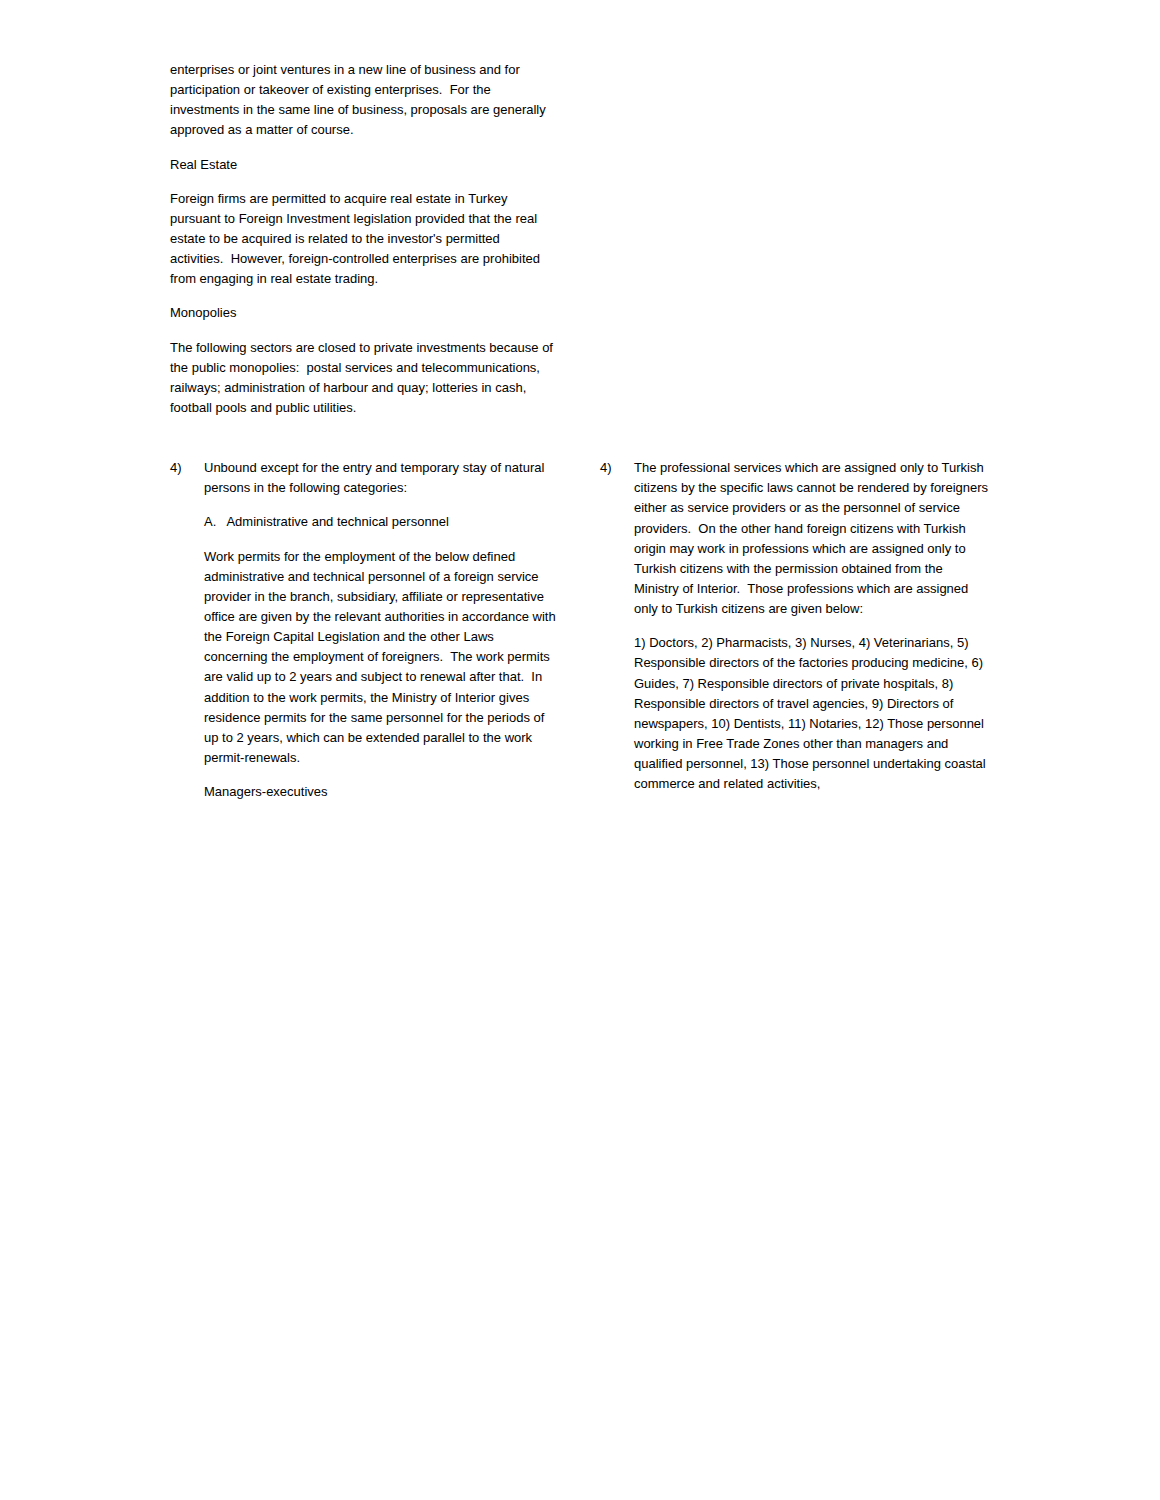enterprises or joint ventures in a new line of business and for participation or takeover of existing enterprises. For the investments in the same line of business, proposals are generally approved as a matter of course.
Real Estate
Foreign firms are permitted to acquire real estate in Turkey pursuant to Foreign Investment legislation provided that the real estate to be acquired is related to the investor's permitted activities. However, foreign-controlled enterprises are prohibited from engaging in real estate trading.
Monopolies
The following sectors are closed to private investments because of the public monopolies: postal services and telecommunications, railways; administration of harbour and quay; lotteries in cash, football pools and public utilities.
4)
Unbound except for the entry and temporary stay of natural persons in the following categories:
A. Administrative and technical personnel
Work permits for the employment of the below defined administrative and technical personnel of a foreign service provider in the branch, subsidiary, affiliate or representative office are given by the relevant authorities in accordance with the Foreign Capital Legislation and the other Laws concerning the employment of foreigners. The work permits are valid up to 2 years and subject to renewal after that. In addition to the work permits, the Ministry of Interior gives residence permits for the same personnel for the periods of up to 2 years, which can be extended parallel to the work permit-renewals.
Managers-executives
4)
The professional services which are assigned only to Turkish citizens by the specific laws cannot be rendered by foreigners either as service providers or as the personnel of service providers. On the other hand foreign citizens with Turkish origin may work in professions which are assigned only to Turkish citizens with the permission obtained from the Ministry of Interior. Those professions which are assigned only to Turkish citizens are given below:
1) Doctors, 2) Pharmacists, 3) Nurses, 4) Veterinarians, 5) Responsible directors of the factories producing medicine, 6) Guides, 7) Responsible directors of private hospitals, 8) Responsible directors of travel agencies, 9) Directors of newspapers, 10) Dentists, 11) Notaries, 12) Those personnel working in Free Trade Zones other than managers and qualified personnel, 13) Those personnel undertaking coastal commerce and related activities,